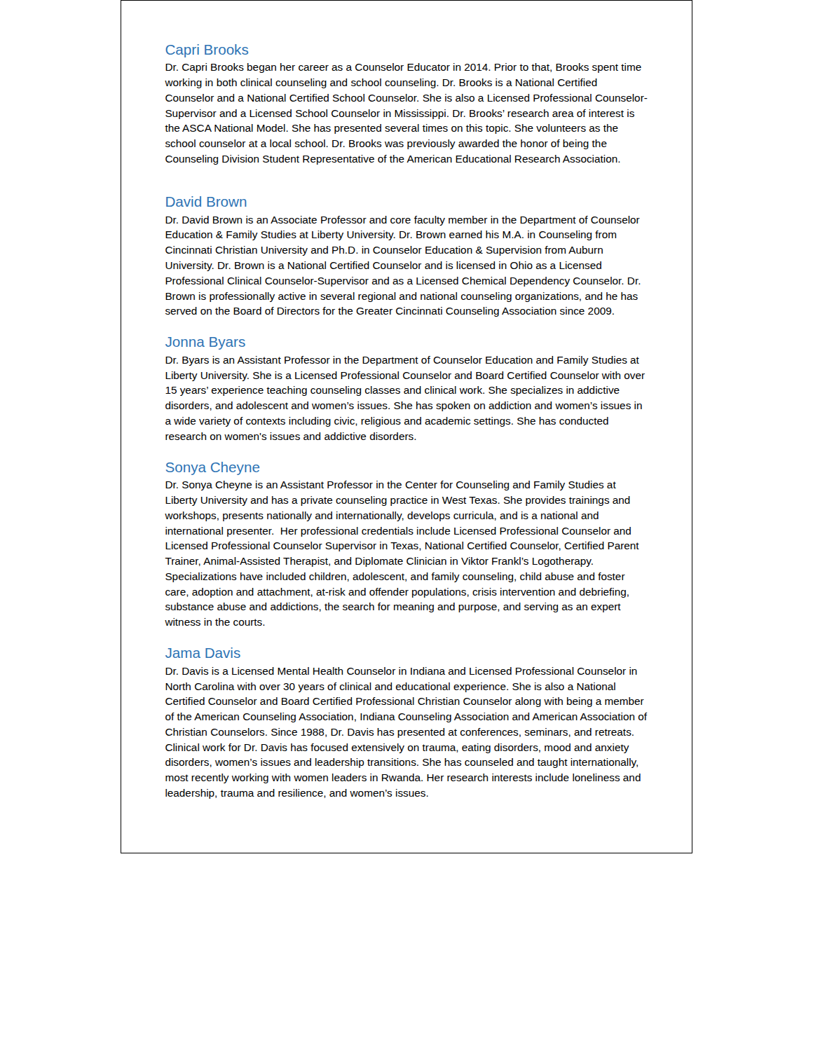Capri Brooks
Dr. Capri Brooks began her career as a Counselor Educator in 2014. Prior to that, Brooks spent time working in both clinical counseling and school counseling. Dr. Brooks is a National Certified Counselor and a National Certified School Counselor. She is also a Licensed Professional Counselor-Supervisor and a Licensed School Counselor in Mississippi. Dr. Brooks’ research area of interest is the ASCA National Model. She has presented several times on this topic. She volunteers as the school counselor at a local school. Dr. Brooks was previously awarded the honor of being the Counseling Division Student Representative of the American Educational Research Association.
David Brown
Dr. David Brown is an Associate Professor and core faculty member in the Department of Counselor Education & Family Studies at Liberty University. Dr. Brown earned his M.A. in Counseling from Cincinnati Christian University and Ph.D. in Counselor Education & Supervision from Auburn University. Dr. Brown is a National Certified Counselor and is licensed in Ohio as a Licensed Professional Clinical Counselor-Supervisor and as a Licensed Chemical Dependency Counselor. Dr. Brown is professionally active in several regional and national counseling organizations, and he has served on the Board of Directors for the Greater Cincinnati Counseling Association since 2009.
Jonna Byars
Dr. Byars is an Assistant Professor in the Department of Counselor Education and Family Studies at Liberty University. She is a Licensed Professional Counselor and Board Certified Counselor with over 15 years’ experience teaching counseling classes and clinical work. She specializes in addictive disorders, and adolescent and women’s issues. She has spoken on addiction and women’s issues in a wide variety of contexts including civic, religious and academic settings. She has conducted research on women's issues and addictive disorders.
Sonya Cheyne
Dr. Sonya Cheyne is an Assistant Professor in the Center for Counseling and Family Studies at Liberty University and has a private counseling practice in West Texas. She provides trainings and workshops, presents nationally and internationally, develops curricula, and is a national and international presenter. Her professional credentials include Licensed Professional Counselor and Licensed Professional Counselor Supervisor in Texas, National Certified Counselor, Certified Parent Trainer, Animal-Assisted Therapist, and Diplomate Clinician in Viktor Frankl’s Logotherapy. Specializations have included children, adolescent, and family counseling, child abuse and foster care, adoption and attachment, at-risk and offender populations, crisis intervention and debriefing, substance abuse and addictions, the search for meaning and purpose, and serving as an expert witness in the courts.
Jama Davis
Dr. Davis is a Licensed Mental Health Counselor in Indiana and Licensed Professional Counselor in North Carolina with over 30 years of clinical and educational experience. She is also a National Certified Counselor and Board Certified Professional Christian Counselor along with being a member of the American Counseling Association, Indiana Counseling Association and American Association of Christian Counselors. Since 1988, Dr. Davis has presented at conferences, seminars, and retreats. Clinical work for Dr. Davis has focused extensively on trauma, eating disorders, mood and anxiety disorders, women’s issues and leadership transitions. She has counseled and taught internationally, most recently working with women leaders in Rwanda. Her research interests include loneliness and leadership, trauma and resilience, and women’s issues.